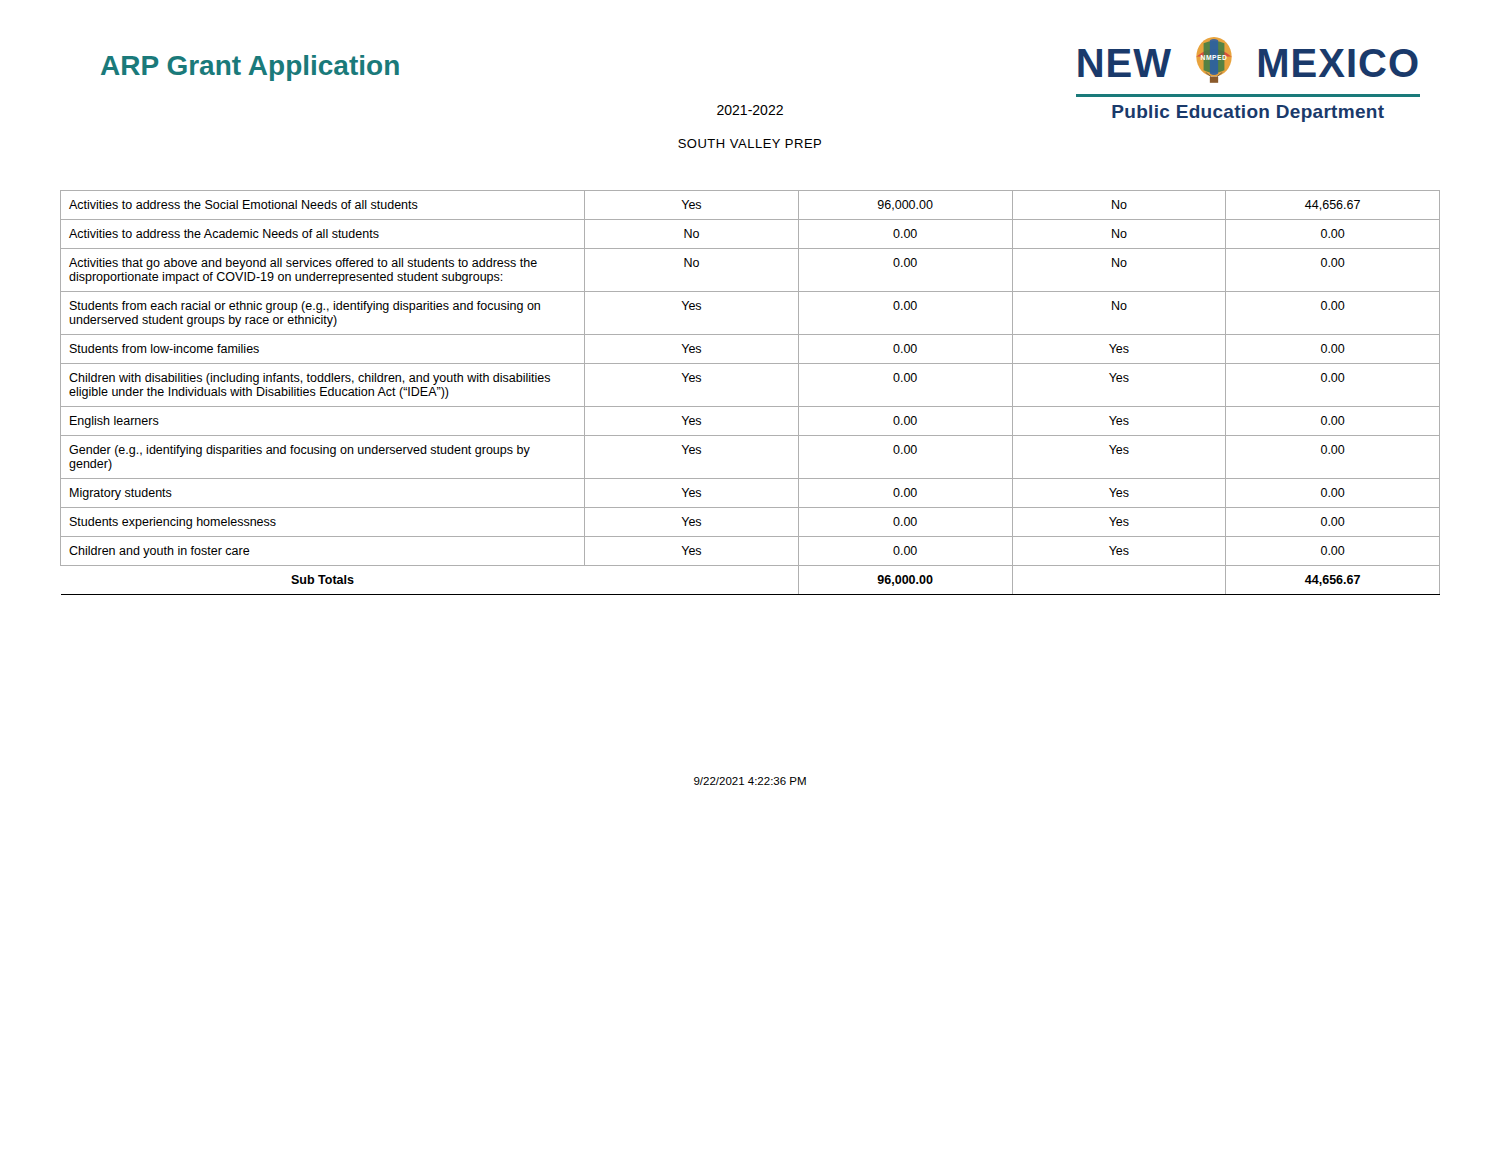ARP Grant Application
NEW NMPED MEXICO
Public Education Department
2021-2022
SOUTH VALLEY PREP
| Activities to address the Social Emotional Needs of all students | Yes | 96,000.00 | No | 44,656.67 |
| Activities to address the Academic Needs of all students | No | 0.00 | No | 0.00 |
| Activities that go above and beyond all services offered to all students to address the disproportionate impact of COVID-19 on underrepresented student subgroups: | No | 0.00 | No | 0.00 |
| Students from each racial or ethnic group (e.g., identifying disparities and focusing on underserved student groups by race or ethnicity) | Yes | 0.00 | No | 0.00 |
| Students from low-income families | Yes | 0.00 | Yes | 0.00 |
| Children with disabilities (including infants, toddlers, children, and youth with disabilities eligible under the Individuals with Disabilities Education Act (“IDEA”)) | Yes | 0.00 | Yes | 0.00 |
| English learners | Yes | 0.00 | Yes | 0.00 |
| Gender (e.g., identifying disparities and focusing on underserved student groups by gender) | Yes | 0.00 | Yes | 0.00 |
| Migratory students | Yes | 0.00 | Yes | 0.00 |
| Students experiencing homelessness | Yes | 0.00 | Yes | 0.00 |
| Children and youth in foster care | Yes | 0.00 | Yes | 0.00 |
| Sub Totals | | 96,000.00 | | 44,656.67 |
9/22/2021 4:22:36 PM